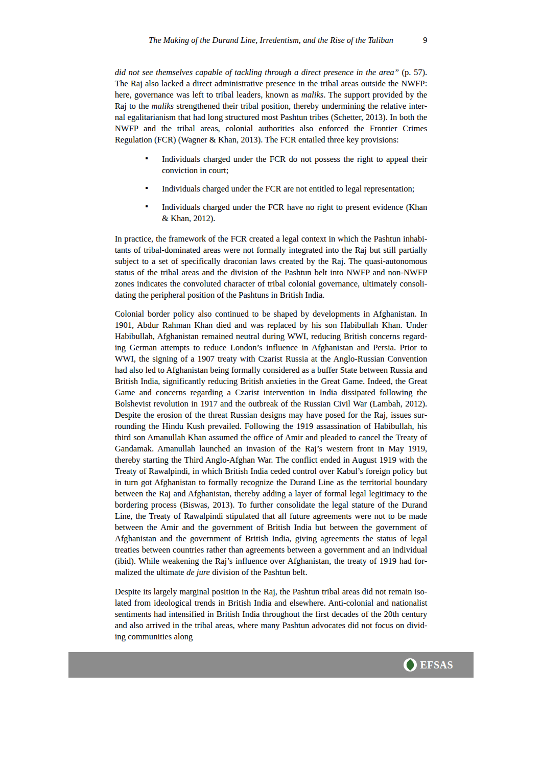The Making of the Durand Line, Irredentism, and the Rise of the Taliban
9
did not see themselves capable of tackling through a direct presence in the area” (p. 57). The Raj also lacked a direct administrative presence in the tribal areas outside the NWFP: here, governance was left to tribal leaders, known as maliks. The support provided by the Raj to the maliks strengthened their tribal position, thereby undermining the relative internal egalitarianism that had long structured most Pashtun tribes (Schetter, 2013). In both the NWFP and the tribal areas, colonial authorities also enforced the Frontier Crimes Regulation (FCR) (Wagner & Khan, 2013). The FCR entailed three key provisions:
Individuals charged under the FCR do not possess the right to appeal their conviction in court;
Individuals charged under the FCR are not entitled to legal representation;
Individuals charged under the FCR have no right to present evidence (Khan & Khan, 2012).
In practice, the framework of the FCR created a legal context in which the Pashtun inhabitants of tribal-dominated areas were not formally integrated into the Raj but still partially subject to a set of specifically draconian laws created by the Raj. The quasi-autonomous status of the tribal areas and the division of the Pashtun belt into NWFP and non-NWFP zones indicates the convoluted character of tribal colonial governance, ultimately consolidating the peripheral position of the Pashtuns in British India.
Colonial border policy also continued to be shaped by developments in Afghanistan. In 1901, Abdur Rahman Khan died and was replaced by his son Habibullah Khan. Under Habibullah, Afghanistan remained neutral during WWI, reducing British concerns regarding German attempts to reduce London’s influence in Afghanistan and Persia. Prior to WWI, the signing of a 1907 treaty with Czarist Russia at the Anglo-Russian Convention had also led to Afghanistan being formally considered as a buffer State between Russia and British India, significantly reducing British anxieties in the Great Game. Indeed, the Great Game and concerns regarding a Czarist intervention in India dissipated following the Bolshevist revolution in 1917 and the outbreak of the Russian Civil War (Lambah, 2012). Despite the erosion of the threat Russian designs may have posed for the Raj, issues surrounding the Hindu Kush prevailed. Following the 1919 assassination of Habibullah, his third son Amanullah Khan assumed the office of Amir and pleaded to cancel the Treaty of Gandamak. Amanullah launched an invasion of the Raj’s western front in May 1919, thereby starting the Third Anglo-Afghan War. The conflict ended in August 1919 with the Treaty of Rawalpindi, in which British India ceded control over Kabul’s foreign policy but in turn got Afghanistan to formally recognize the Durand Line as the territorial boundary between the Raj and Afghanistan, thereby adding a layer of formal legal legitimacy to the bordering process (Biswas, 2013). To further consolidate the legal stature of the Durand Line, the Treaty of Rawalpindi stipulated that all future agreements were not to be made between the Amir and the government of British India but between the government of Afghanistan and the government of British India, giving agreements the status of legal treaties between countries rather than agreements between a government and an individual (ibid). While weakening the Raj’s influence over Afghanistan, the treaty of 1919 had formalized the ultimate de jure division of the Pashtun belt.
Despite its largely marginal position in the Raj, the Pashtun tribal areas did not remain isolated from ideological trends in British India and elsewhere. Anti-colonial and nationalist sentiments had intensified in British India throughout the first decades of the 20th century and also arrived in the tribal areas, where many Pashtun advocates did not focus on dividing communities along
EFSAS